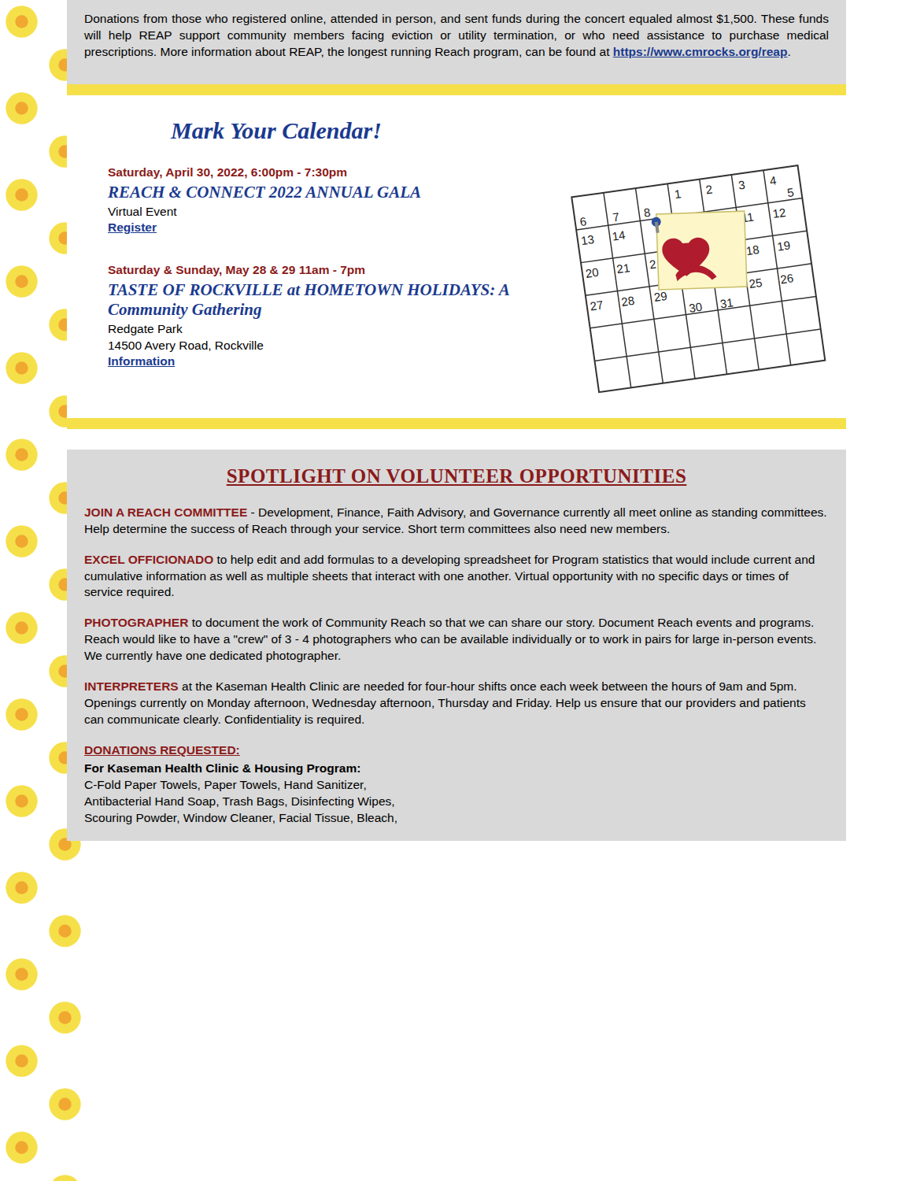Donations from those who registered online, attended in person, and sent funds during the concert equaled almost $1,500. These funds will help REAP support community members facing eviction or utility termination, or who need assistance to purchase medical prescriptions. More information about REAP, the longest running Reach program, can be found at https://www.cmrocks.org/reap.
Mark Your Calendar!
Saturday, April 30, 2022, 6:00pm - 7:30pm
REACH & CONNECT 2022 ANNUAL GALA
Virtual Event
Register
Saturday & Sunday, May 28 & 29 11am - 7pm
TASTE OF ROCKVILLE at HOMETOWN HOLIDAYS: A Community Gathering
Redgate Park
14500 Avery Road, Rockville
Information
1 2 3 4 5 6 7 8 9 10 11 12 13 14 18 19 20 21 2 25 26 27 28 29 30 31
SPOTLIGHT ON VOLUNTEER OPPORTUNITIES
JOIN A REACH COMMITTEE - Development, Finance, Faith Advisory, and Governance currently all meet online as standing committees. Help determine the success of Reach through your service. Short term committees also need new members.
EXCEL OFFICIONADO to help edit and add formulas to a developing spreadsheet for Program statistics that would include current and cumulative information as well as multiple sheets that interact with one another. Virtual opportunity with no specific days or times of service required.
PHOTOGRAPHER to document the work of Community Reach so that we can share our story. Document Reach events and programs. Reach would like to have a "crew" of 3 - 4 photographers who can be available individually or to work in pairs for large in-person events. We currently have one dedicated photographer.
INTERPRETERS at the Kaseman Health Clinic are needed for four-hour shifts once each week between the hours of 9am and 5pm. Openings currently on Monday afternoon, Wednesday afternoon, Thursday and Friday. Help us ensure that our providers and patients can communicate clearly. Confidentiality is required.
DONATIONS REQUESTED:
For Kaseman Health Clinic & Housing Program:
C-Fold Paper Towels, Paper Towels, Hand Sanitizer,
Antibacterial Hand Soap, Trash Bags, Disinfecting Wipes,
Scouring Powder, Window Cleaner, Facial Tissue, Bleach,